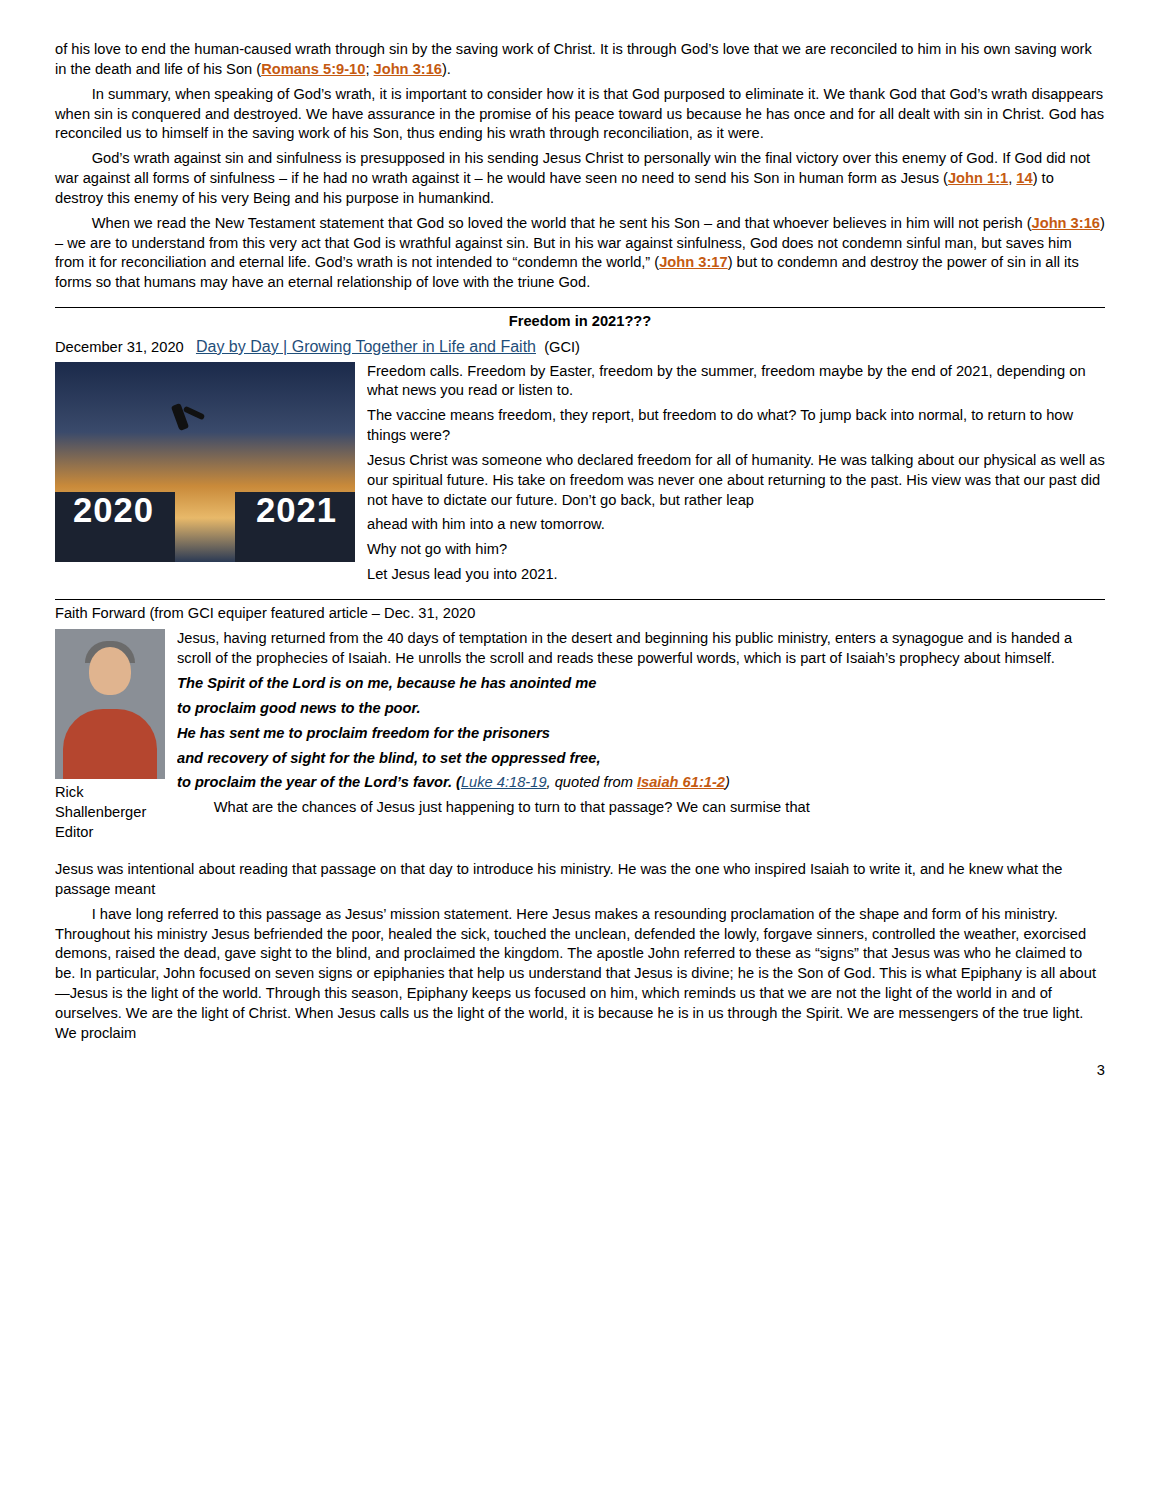of his love to end the human-caused wrath through sin by the saving work of Christ. It is through God’s love that we are reconciled to him in his own saving work in the death and life of his Son (Romans 5:9-10; John 3:16).
In summary, when speaking of God’s wrath, it is important to consider how it is that God purposed to eliminate it. We thank God that God’s wrath disappears when sin is conquered and destroyed. We have assurance in the promise of his peace toward us because he has once and for all dealt with sin in Christ. God has reconciled us to himself in the saving work of his Son, thus ending his wrath through reconciliation, as it were.
God’s wrath against sin and sinfulness is presupposed in his sending Jesus Christ to personally win the final victory over this enemy of God. If God did not war against all forms of sinfulness – if he had no wrath against it – he would have seen no need to send his Son in human form as Jesus (John 1:1, 14) to destroy this enemy of his very Being and his purpose in humankind.
When we read the New Testament statement that God so loved the world that he sent his Son – and that whoever believes in him will not perish (John 3:16) – we are to understand from this very act that God is wrathful against sin. But in his war against sinfulness, God does not condemn sinful man, but saves him from it for reconciliation and eternal life. God’s wrath is not intended to “condemn the world,” (John 3:17) but to condemn and destroy the power of sin in all its forms so that humans may have an eternal relationship of love with the triune God.
Freedom in 2021???
December 31, 2020 Day by Day | Growing Together in Life and Faith (GCI)
2020
2021
Freedom calls. Freedom by Easter, freedom by the summer, freedom maybe by the end of 2021, depending on what news you read or listen to.
The vaccine means freedom, they report, but freedom to do what? To jump back into normal, to return to how things were?
Jesus Christ was someone who declared freedom for all of humanity. He was talking about our physical as well as our spiritual future. His take on freedom was never one about returning to the past. His view was that our past did not have to dictate our future. Don’t go back, but rather leap
ahead with him into a new tomorrow.
Why not go with him?
Let Jesus lead you into 2021.
Faith Forward (from GCI equiper featured article – Dec. 31, 2020
Jesus, having returned from the 40 days of temptation in the desert and beginning his public ministry, enters a synagogue and is handed a scroll of the prophecies of Isaiah. He unrolls the scroll and reads these powerful words, which is part of Isaiah’s prophecy about himself.
The Spirit of the Lord is on me, because he has anointed me
to proclaim good news to the poor.
He has sent me to proclaim freedom for the prisoners
Rick
Shallenberger
Editor
and recovery of sight for the blind, to set the oppressed free,
to proclaim the year of the Lord’s favor. (Luke 4:18-19, quoted from Isaiah 61:1-2)
What are the chances of Jesus just happening to turn to that passage? We can surmise that
Jesus was intentional about reading that passage on that day to introduce his ministry. He was the one who inspired Isaiah to write it, and he knew what the passage meant
I have long referred to this passage as Jesus’ mission statement. Here Jesus makes a resounding proclamation of the shape and form of his ministry. Throughout his ministry Jesus befriended the poor, healed the sick, touched the unclean, defended the lowly, forgave sinners, controlled the weather, exorcised demons, raised the dead, gave sight to the blind, and proclaimed the kingdom. The apostle John referred to these as “signs” that Jesus was who he claimed to be. In particular, John focused on seven signs or epiphanies that help us understand that Jesus is divine; he is the Son of God. This is what Epiphany is all about—Jesus is the light of the world. Through this season, Epiphany keeps us focused on him, which reminds us that we are not the light of the world in and of ourselves. We are the light of Christ. When Jesus calls us the light of the world, it is because he is in us through the Spirit. We are messengers of the true light. We proclaim
3